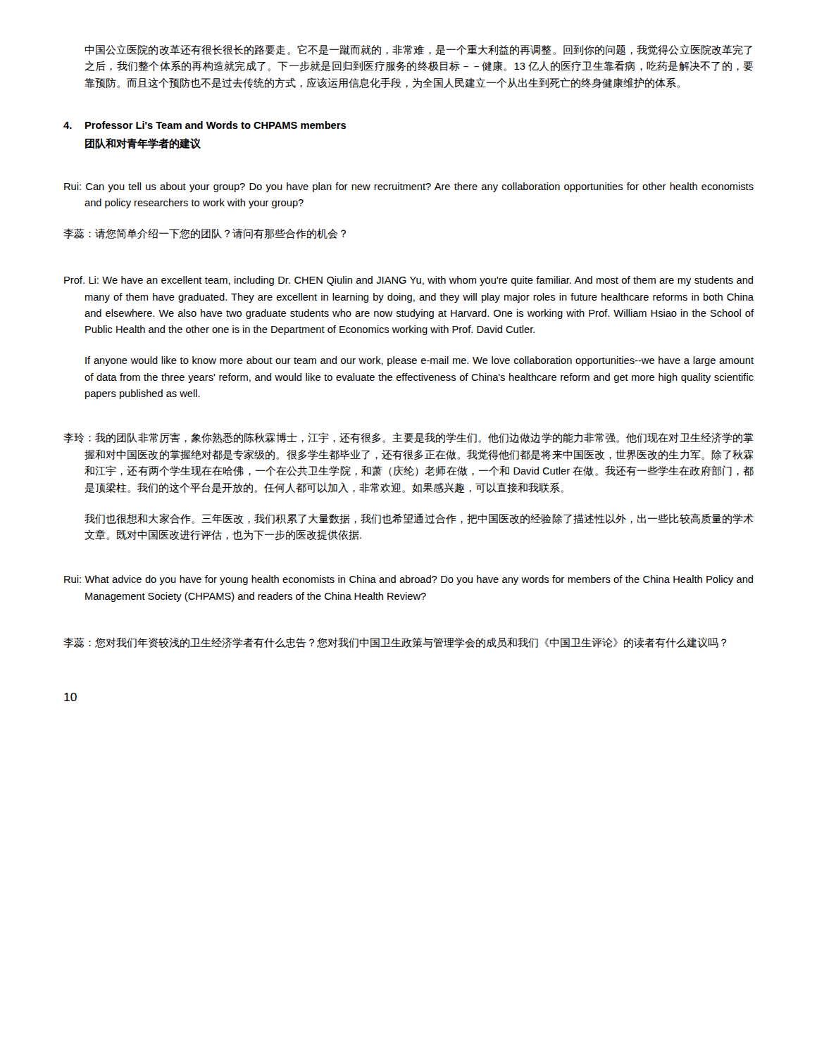中国公立医院的改革还有很长很长的路要走。它不是一蹴而就的，非常难，是一个重大利益的再调整。回到你的问题，我觉得公立医院改革完了之后，我们整个体系的再构造就完成了。下一步就是回归到医疗服务的终极目标－－健康。13 亿人的医疗卫生靠看病，吃药是解决不了的，要靠预防。而且这个预防也不是过去传统的方式，应该运用信息化手段，为全国人民建立一个从出生到死亡的终身健康维护的体系。
4. Professor Li's Team and Words to CHPAMS members
团队和对青年学者的建议
Rui: Can you tell us about your group? Do you have plan for new recruitment? Are there any collaboration opportunities for other health economists and policy researchers to work with your group?
李蕊：请您简单介绍一下您的团队？请问有那些合作的机会？
Prof. Li: We have an excellent team, including Dr. CHEN Qiulin and JIANG Yu, with whom you're quite familiar. And most of them are my students and many of them have graduated. They are excellent in learning by doing, and they will play major roles in future healthcare reforms in both China and elsewhere. We also have two graduate students who are now studying at Harvard. One is working with Prof. William Hsiao in the School of Public Health and the other one is in the Department of Economics working with Prof. David Cutler.
If anyone would like to know more about our team and our work, please e-mail me. We love collaboration opportunities--we have a large amount of data from the three years' reform, and would like to evaluate the effectiveness of China's healthcare reform and get more high quality scientific papers published as well.
李玲：我的团队非常厉害，象你熟悉的陈秋霖博士，江宇，还有很多。主要是我的学生们。他们边做边学的能力非常强。他们现在对卫生经济学的掌握和对中国医改的掌握绝对都是专家级的。很多学生都毕业了，还有很多正在做。我觉得他们都是将来中国医改，世界医改的生力军。除了秋霖和江宇，还有两个学生现在在哈佛，一个在公共卫生学院，和萧（庆纶）老师在做，一个和 David Cutler 在做。我还有一些学生在政府部门，都是顶梁柱。我们的这个平台是开放的。任何人都可以加入，非常欢迎。如果感兴趣，可以直接和我联系。
我们也很想和大家合作。三年医改，我们积累了大量数据，我们也希望通过合作，把中国医改的经验除了描述性以外，出一些比较高质量的学术文章。既对中国医改进行评估，也为下一步的医改提供依据.
Rui: What advice do you have for young health economists in China and abroad? Do you have any words for members of the China Health Policy and Management Society (CHPAMS) and readers of the China Health Review?
李蕊：您对我们年资较浅的卫生经济学者有什么忠告？您对我们中国卫生政策与管理学会的成员和我们《中国卫生评论》的读者有什么建议吗？
10